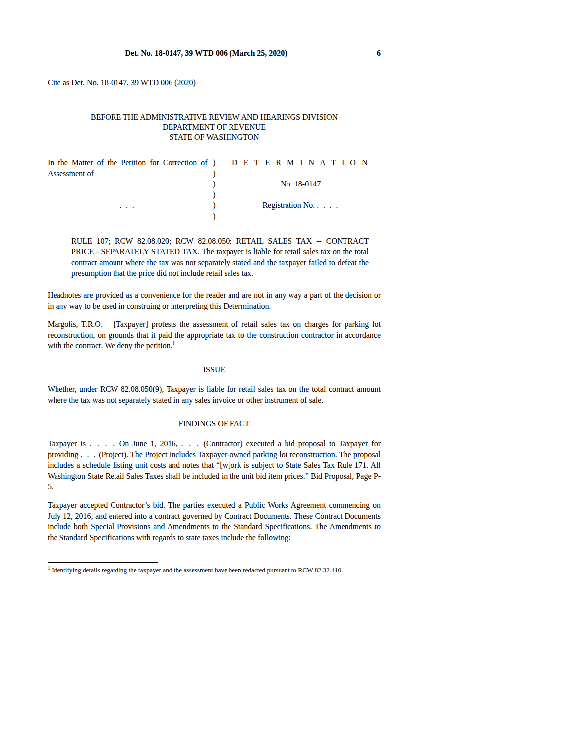Det. No. 18-0147, 39 WTD 006 (March 25, 2020)
6
Cite as Det. No. 18-0147, 39 WTD 006 (2020)
BEFORE THE ADMINISTRATIVE REVIEW AND HEARINGS DIVISION
DEPARTMENT OF REVENUE
STATE OF WASHINGTON
| In the Matter of the Petition for Correction of Assessment of | ) ) | D E T E R M I N A T I O N |
| | ) | No. 18-0147 |
| | ) | |
| . . . | ) | Registration No. . . . . |
| | ) | |
RULE 107; RCW 82.08.020; RCW 82.08.050: RETAIL SALES TAX -- CONTRACT PRICE - SEPARATELY STATED TAX. The taxpayer is liable for retail sales tax on the total contract amount where the tax was not separately stated and the taxpayer failed to defeat the presumption that the price did not include retail sales tax.
Headnotes are provided as a convenience for the reader and are not in any way a part of the decision or in any way to be used in construing or interpreting this Determination.
Margolis, T.R.O. – [Taxpayer] protests the assessment of retail sales tax on charges for parking lot reconstruction, on grounds that it paid the appropriate tax to the construction contractor in accordance with the contract. We deny the petition.1
ISSUE
Whether, under RCW 82.08.050(9), Taxpayer is liable for retail sales tax on the total contract amount where the tax was not separately stated in any sales invoice or other instrument of sale.
FINDINGS OF FACT
Taxpayer is . . . . On June 1, 2016, . . . (Contractor) executed a bid proposal to Taxpayer for providing . . . (Project). The Project includes Taxpayer-owned parking lot reconstruction. The proposal includes a schedule listing unit costs and notes that “[w]ork is subject to State Sales Tax Rule 171. All Washington State Retail Sales Taxes shall be included in the unit bid item prices.” Bid Proposal, Page P-5.
Taxpayer accepted Contractor’s bid. The parties executed a Public Works Agreement commencing on July 12, 2016, and entered into a contract governed by Contract Documents. These Contract Documents include both Special Provisions and Amendments to the Standard Specifications. The Amendments to the Standard Specifications with regards to state taxes include the following:
1 Identifying details regarding the taxpayer and the assessment have been redacted pursuant to RCW 82.32.410.